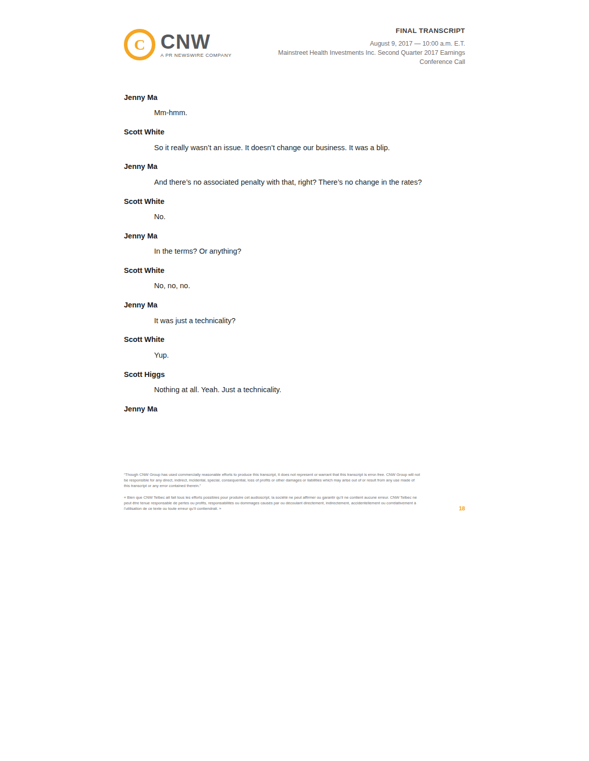C
CNW A PR NEWSWIRE COMPANY
FINAL TRANSCRIPT
August 9, 2017 — 10:00 a.m. E.T.
Mainstreet Health Investments Inc. Second Quarter 2017 Earnings
Conference Call
Jenny Ma
Mm-hmm.
Scott White
So it really wasn’t an issue. It doesn’t change our business. It was a blip.
Jenny Ma
And there’s no associated penalty with that, right? There’s no change in the rates?
Scott White
No.
Jenny Ma
In the terms? Or anything?
Scott White
No, no, no.
Jenny Ma
It was just a technicality?
Scott White
Yup.
Scott Higgs
Nothing at all. Yeah. Just a technicality.
Jenny Ma
“Though CNW Group has used commercially reasonable efforts to produce this transcript, it does not represent or warrant that this transcript is error-free. CNW Group will not be responsible for any direct, indirect, incidental, special, consequential, loss of profits or other damages or liabilities which may arise out of or result from any use made of this transcript or any error contained therein.”
« Bien que CNW Telbec ait fait tous les efforts possibles pour produire cet audioscript, la société ne peut affirmer ou garantir qu’il ne contient aucune erreur. CNW Telbec ne peut être tenue responsable de pertes ou profits, responsabilités ou dommages causés par ou découlant directement, indirectement, accidentellement ou corrélativement à l’utilisation de ce texte ou toute erreur qu’il contiendrait. »
18